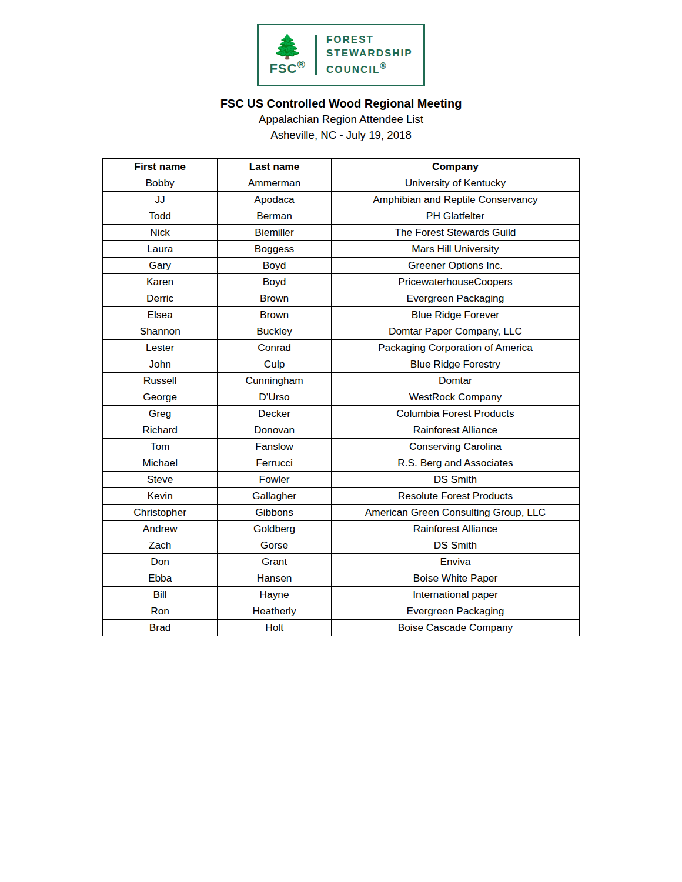🌲 FSC®
Forest
Stewardship
Council®
FSC US Controlled Wood Regional Meeting
Appalachian Region Attendee List
Asheville, NC - July 19, 2018
| First name | Last name | Company |
| --- | --- | --- |
| Bobby | Ammerman | University of Kentucky |
| JJ | Apodaca | Amphibian and Reptile Conservancy |
| Todd | Berman | PH Glatfelter |
| Nick | Biemiller | The Forest Stewards Guild |
| Laura | Boggess | Mars Hill University |
| Gary | Boyd | Greener Options Inc. |
| Karen | Boyd | PricewaterhouseCoopers |
| Derric | Brown | Evergreen Packaging |
| Elsea | Brown | Blue Ridge Forever |
| Shannon | Buckley | Domtar Paper Company, LLC |
| Lester | Conrad | Packaging Corporation of America |
| John | Culp | Blue Ridge Forestry |
| Russell | Cunningham | Domtar |
| George | D'Urso | WestRock Company |
| Greg | Decker | Columbia Forest Products |
| Richard | Donovan | Rainforest Alliance |
| Tom | Fanslow | Conserving Carolina |
| Michael | Ferrucci | R.S. Berg and Associates |
| Steve | Fowler | DS Smith |
| Kevin | Gallagher | Resolute Forest Products |
| Christopher | Gibbons | American Green Consulting Group, LLC |
| Andrew | Goldberg | Rainforest Alliance |
| Zach | Gorse | DS Smith |
| Don | Grant | Enviva |
| Ebba | Hansen | Boise White Paper |
| Bill | Hayne | International paper |
| Ron | Heatherly | Evergreen Packaging |
| Brad | Holt | Boise Cascade Company |